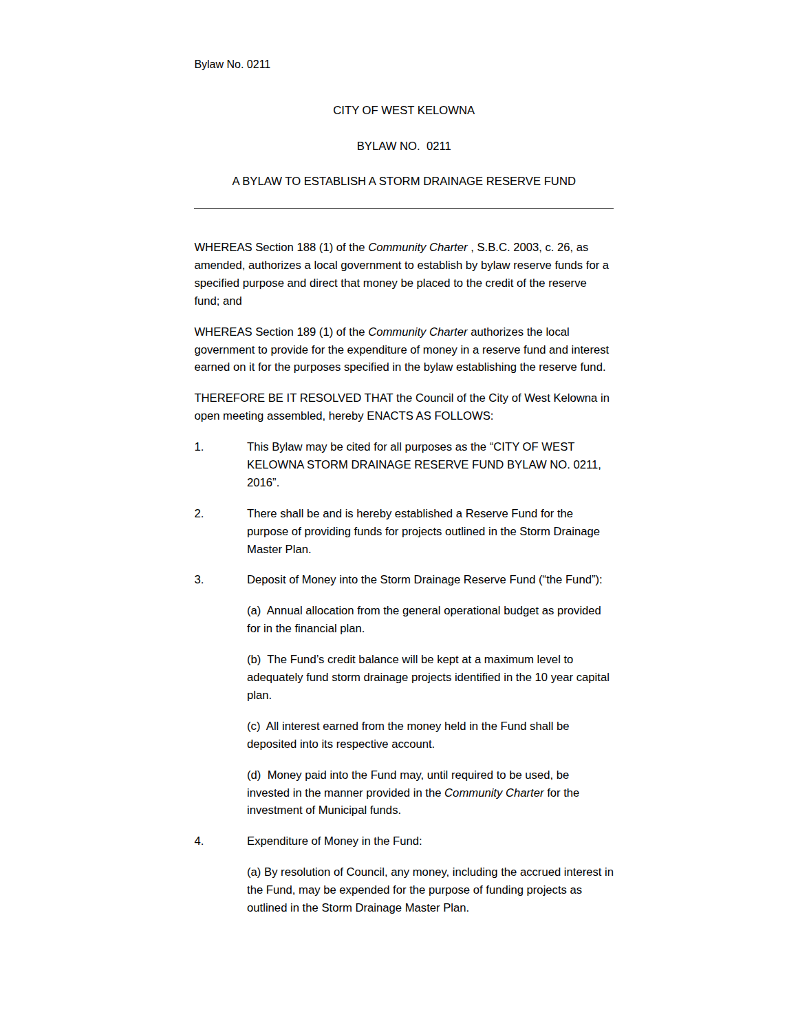Bylaw No. 0211
CITY OF WEST KELOWNA
BYLAW NO. 0211
A BYLAW TO ESTABLISH A STORM DRAINAGE RESERVE FUND
WHEREAS Section 188 (1) of the Community Charter , S.B.C. 2003, c. 26, as amended, authorizes a local government to establish by bylaw reserve funds for a specified purpose and direct that money be placed to the credit of the reserve fund; and
WHEREAS Section 189 (1) of the Community Charter authorizes the local government to provide for the expenditure of money in a reserve fund and interest earned on it for the purposes specified in the bylaw establishing the reserve fund.
THEREFORE BE IT RESOLVED THAT the Council of the City of West Kelowna in open meeting assembled, hereby ENACTS AS FOLLOWS:
1. This Bylaw may be cited for all purposes as the “CITY OF WEST KELOWNA STORM DRAINAGE RESERVE FUND BYLAW NO. 0211, 2016”.
2. There shall be and is hereby established a Reserve Fund for the purpose of providing funds for projects outlined in the Storm Drainage Master Plan.
3. Deposit of Money into the Storm Drainage Reserve Fund (“the Fund”):
(a) Annual allocation from the general operational budget as provided for in the financial plan.
(b) The Fund’s credit balance will be kept at a maximum level to adequately fund storm drainage projects identified in the 10 year capital plan.
(c) All interest earned from the money held in the Fund shall be deposited into its respective account.
(d) Money paid into the Fund may, until required to be used, be invested in the manner provided in the Community Charter for the investment of Municipal funds.
4. Expenditure of Money in the Fund:
(a) By resolution of Council, any money, including the accrued interest in the Fund, may be expended for the purpose of funding projects as outlined in the Storm Drainage Master Plan.